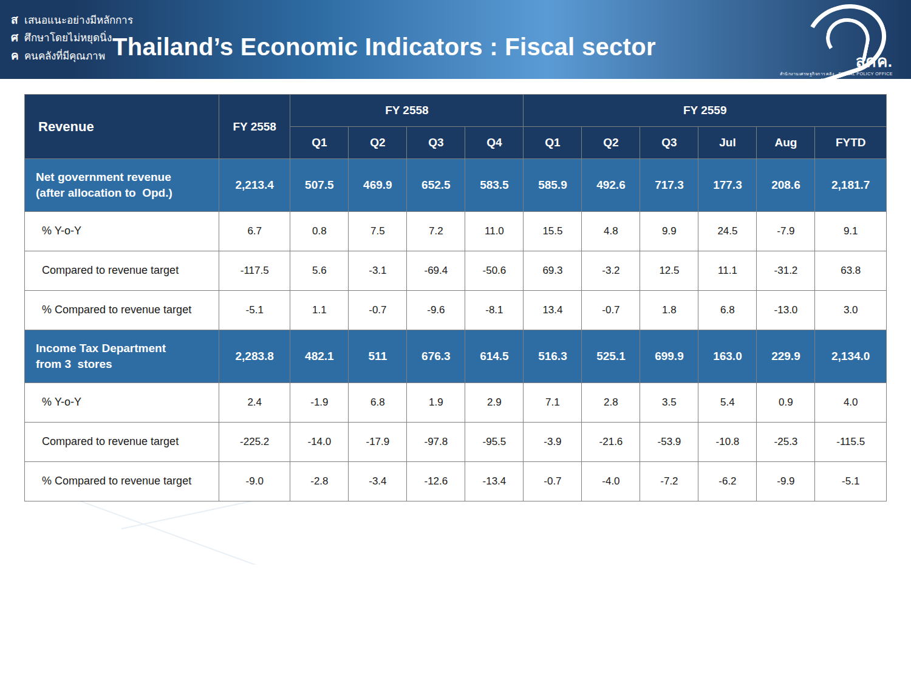สเสนอแนะอย่างมีหลักการ
ศศึกษาโดยไม่หยุดนิ่ง
คคนคลังที่มีคุณภาพ
Thailand’s Economic Indicators : Fiscal sector
สศค.
สำนักงานเศรษฐกิจการคลัง FISCAL POLICY OFFICE
สำนักงานเศรษฐกิจการคลัง
FISCAL POLICY OFFICE
| Revenue | FY 2558 | FY 2558 | FY 2559 |
| --- | --- | --- | --- |
| Q1 | Q2 | Q3 | Q4 | Q1 | Q2 | Q3 | Jul | Aug | FYTD |
| Net government revenue (after allocation to Opd.) | 2,213.4 | 507.5 | 469.9 | 652.5 | 583.5 | 585.9 | 492.6 | 717.3 | 177.3 | 208.6 | 2,181.7 |
| % Y-o-Y | 6.7 | 0.8 | 7.5 | 7.2 | 11.0 | 15.5 | 4.8 | 9.9 | 24.5 | -7.9 | 9.1 |
| Compared to revenue target | -117.5 | 5.6 | -3.1 | -69.4 | -50.6 | 69.3 | -3.2 | 12.5 | 11.1 | -31.2 | 63.8 |
| % Compared to revenue target | -5.1 | 1.1 | -0.7 | -9.6 | -8.1 | 13.4 | -0.7 | 1.8 | 6.8 | -13.0 | 3.0 |
| Income Tax Department from 3 stores | 2,283.8 | 482.1 | 511 | 676.3 | 614.5 | 516.3 | 525.1 | 699.9 | 163.0 | 229.9 | 2,134.0 |
| % Y-o-Y | 2.4 | -1.9 | 6.8 | 1.9 | 2.9 | 7.1 | 2.8 | 3.5 | 5.4 | 0.9 | 4.0 |
| Compared to revenue target | -225.2 | -14.0 | -17.9 | -97.8 | -95.5 | -3.9 | -21.6 | -53.9 | -10.8 | -25.3 | -115.5 |
| % Compared to revenue target | -9.0 | -2.8 | -3.4 | -12.6 | -13.4 | -0.7 | -4.0 | -7.2 | -6.2 | -9.9 | -5.1 |